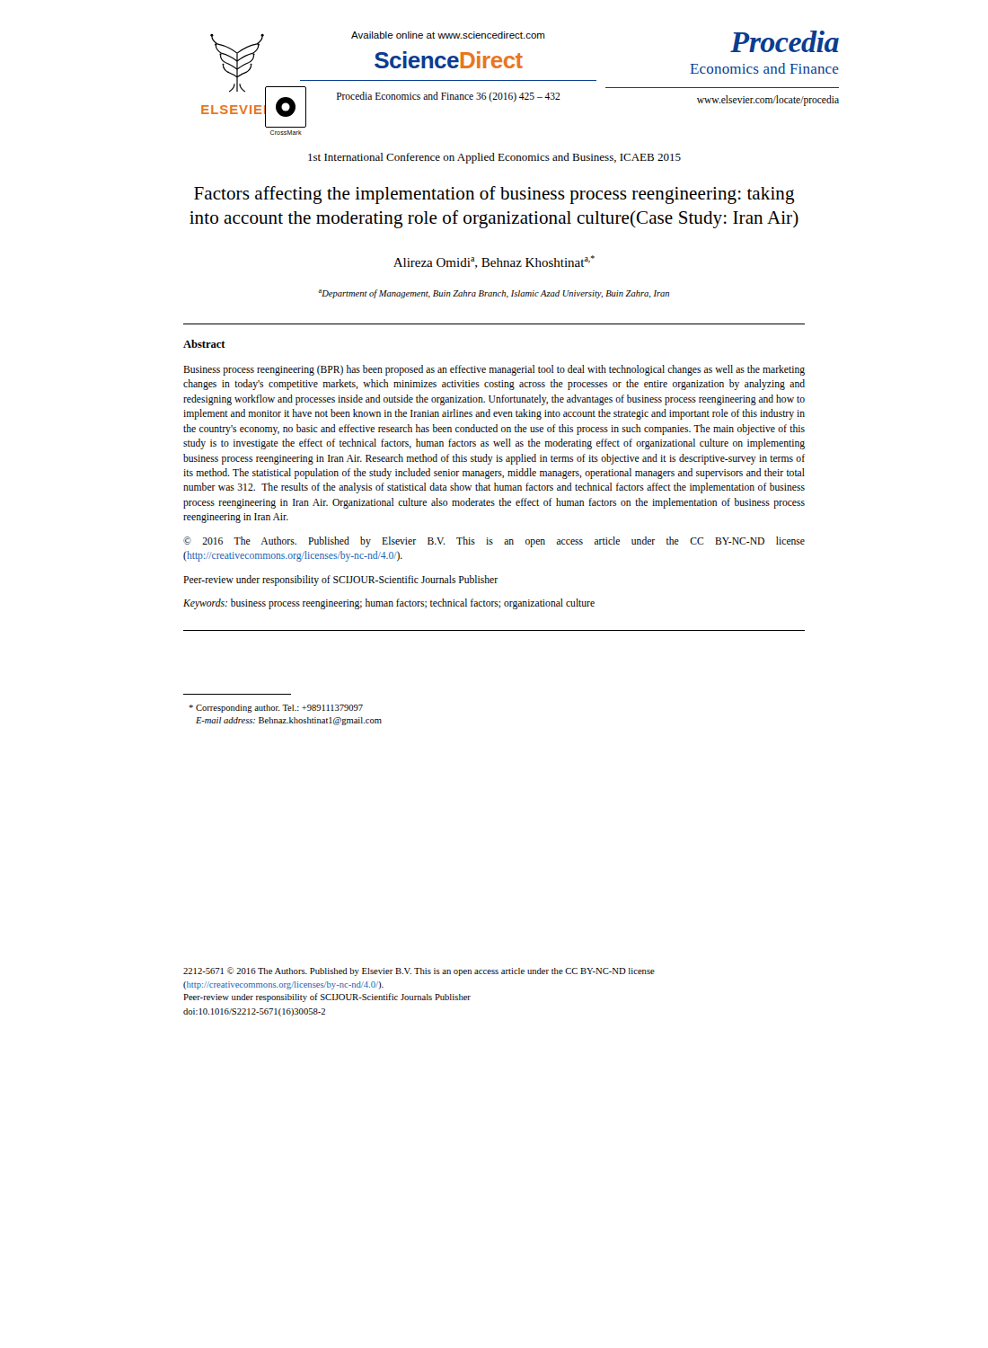ELSEVIER
Available online at www.sciencedirect.com
Science Direct
Procedia Economics and Finance 36 (2016) 425 – 432
Procedia
Economics and Finance
www.elsevier.com/locate/procedia
CrossMark
1st International Conference on Applied Economics and Business, ICAEB 2015
Factors affecting the implementation of business process reengineering: taking into account the moderating role of organizational culture(Case Study: Iran Air)
Alireza Omidia, Behnaz Khoshtinata,*
aDepartment of Management, Buin Zahra Branch, Islamic Azad University, Buin Zahra, Iran
Abstract
Business process reengineering (BPR) has been proposed as an effective managerial tool to deal with technological changes as well as the marketing changes in today's competitive markets, which minimizes activities costing across the processes or the entire organization by analyzing and redesigning workflow and processes inside and outside the organization. Unfortunately, the advantages of business process reengineering and how to implement and monitor it have not been known in the Iranian airlines and even taking into account the strategic and important role of this industry in the country's economy, no basic and effective research has been conducted on the use of this process in such companies. The main objective of this study is to investigate the effect of technical factors, human factors as well as the moderating effect of organizational culture on implementing business process reengineering in Iran Air. Research method of this study is applied in terms of its objective and it is descriptive-survey in terms of its method. The statistical population of the study included senior managers, middle managers, operational managers and supervisors and their total number was 312. The results of the analysis of statistical data show that human factors and technical factors affect the implementation of business process reengineering in Iran Air. Organizational culture also moderates the effect of human factors on the implementation of business process reengineering in Iran Air.
© 2016 The Authors. Published by Elsevier B.V. This is an open access article under the CC BY-NC-ND license (http://creativecommons.org/licenses/by-nc-nd/4.0/).
Peer-review under responsibility of SCIJOUR-Scientific Journals Publisher
Keywords: business process reengineering; human factors; technical factors; organizational culture
* Corresponding author. Tel.: +989111379097
E-mail address: Behnaz.khoshtinat1@gmail.com
2212-5671 © 2016 The Authors. Published by Elsevier B.V. This is an open access article under the CC BY-NC-ND license
(http://creativecommons.org/licenses/by-nc-nd/4.0/).
Peer-review under responsibility of SCIJOUR-Scientific Journals Publisher
doi:10.1016/S2212-5671(16)30058-2